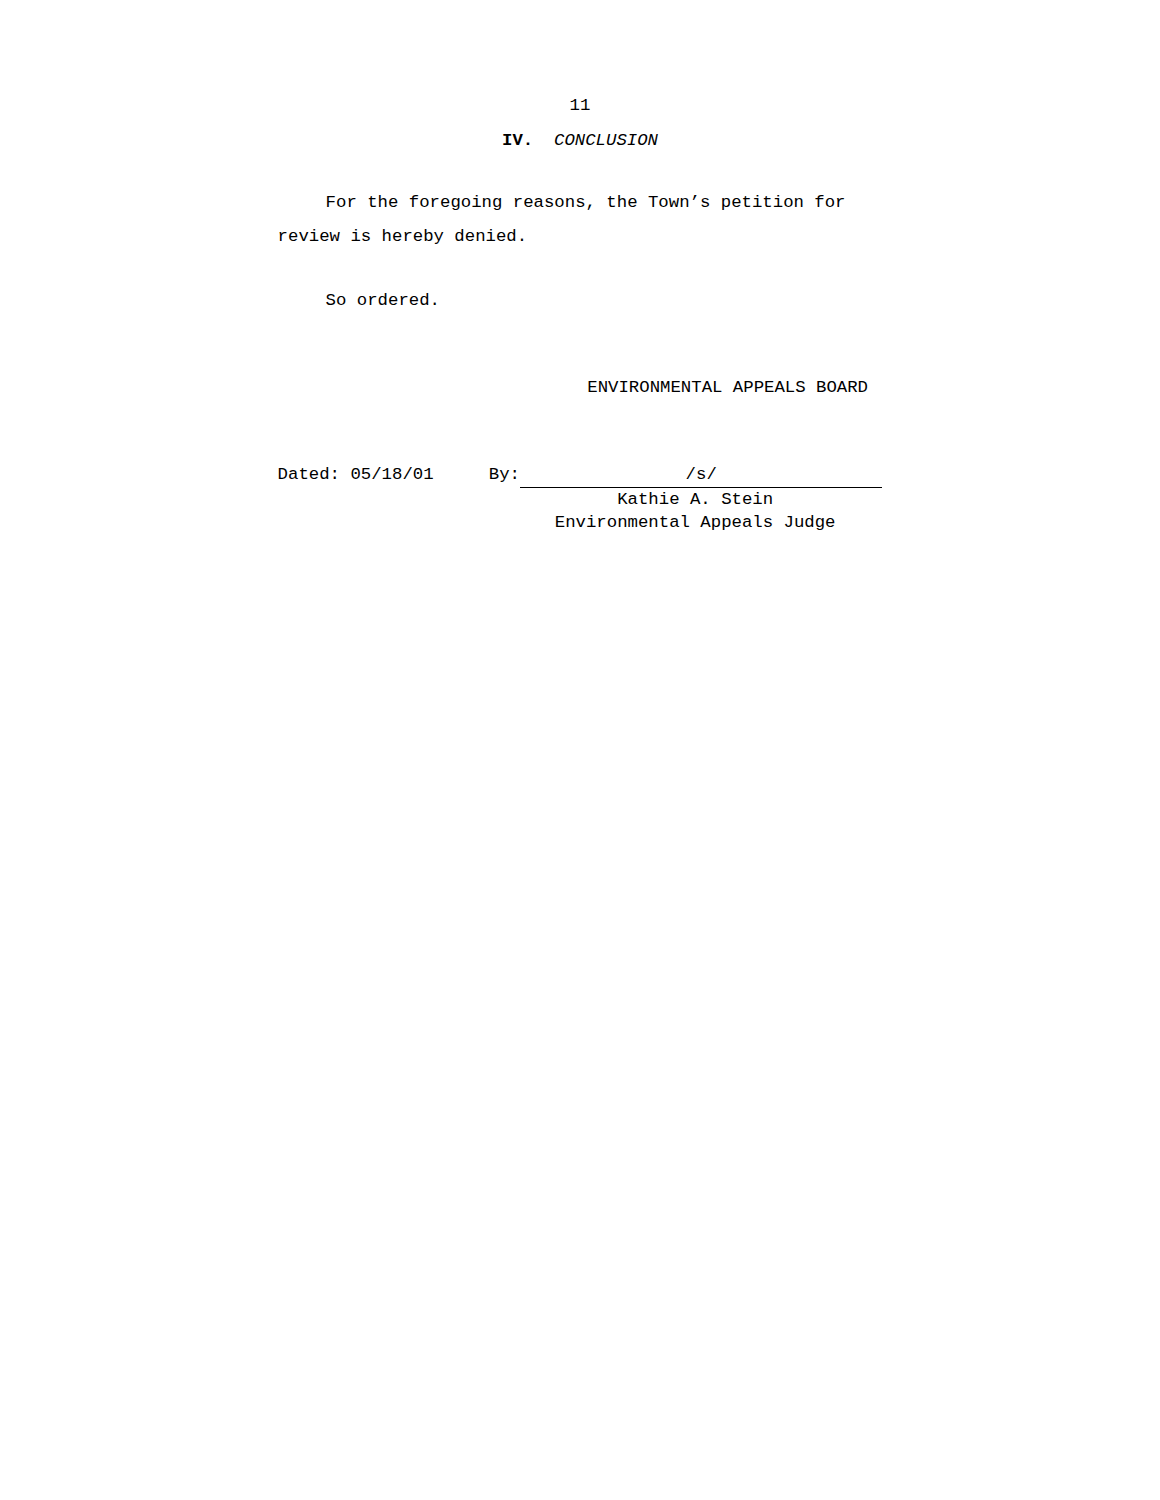11
IV. CONCLUSION
For the foregoing reasons, the Town’s petition for review is hereby denied.
So ordered.
ENVIRONMENTAL APPEALS BOARD
Dated: 05/18/01
By:/s/
Kathie A. Stein
Environmental Appeals Judge